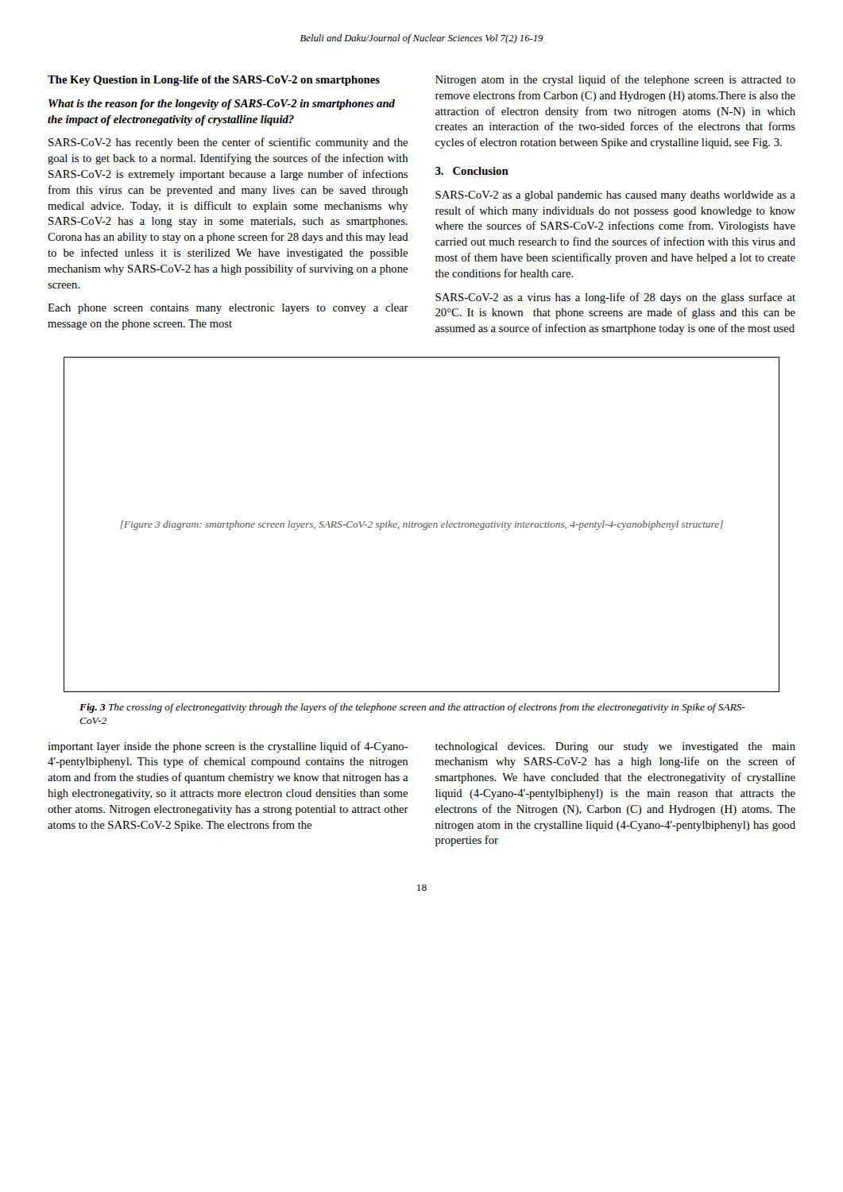Beluli and Daku/Journal of Nuclear Sciences Vol 7(2) 16-19
The Key Question in Long-life of the SARS-CoV-2 on smartphones
What is the reason for the longevity of SARS-CoV-2 in smartphones and the impact of electronegativity of crystalline liquid?
SARS-CoV-2 has recently been the center of scientific community and the goal is to get back to a normal. Identifying the sources of the infection with SARS-CoV-2 is extremely important because a large number of infections from this virus can be prevented and many lives can be saved through medical advice. Today, it is difficult to explain some mechanisms why SARS-CoV-2 has a long stay in some materials, such as smartphones. Corona has an ability to stay on a phone screen for 28 days and this may lead to be infected unless it is sterilized We have investigated the possible mechanism why SARS-CoV-2 has a high possibility of surviving on a phone screen.
Each phone screen contains many electronic layers to convey a clear message on the phone screen. The most
Nitrogen atom in the crystal liquid of the telephone screen is attracted to remove electrons from Carbon (C) and Hydrogen (H) atoms.There is also the attraction of electron density from two nitrogen atoms (N-N) in which creates an interaction of the two-sided forces of the electrons that forms cycles of electron rotation between Spike and crystalline liquid, see Fig. 3.
3. Conclusion
SARS-CoV-2 as a global pandemic has caused many deaths worldwide as a result of which many individuals do not possess good knowledge to know where the sources of SARS-CoV-2 infections come from. Virologists have carried out much research to find the sources of infection with this virus and most of them have been scientifically proven and have helped a lot to create the conditions for health care.
SARS-CoV-2 as a virus has a long-life of 28 days on the glass surface at 20°C. It is known that phone screens are made of glass and this can be assumed as a source of infection as smartphone today is one of the most used
[Figure 3 diagram: smartphone screen layers, SARS-CoV-2 spike, nitrogen electronegativity interactions, 4-pentyl-4-cyanobiphenyl structure]
Fig. 3 The crossing of electronegativity through the layers of the telephone screen and the attraction of electrons from the electronegativity in Spike of SARS-CoV-2
important layer inside the phone screen is the crystalline liquid of 4-Cyano-4'-pentylbiphenyl. This type of chemical compound contains the nitrogen atom and from the studies of quantum chemistry we know that nitrogen has a high electronegativity, so it attracts more electron cloud densities than some other atoms. Nitrogen electronegativity has a strong potential to attract other atoms to the SARS-CoV-2 Spike. The electrons from the
technological devices. During our study we investigated the main mechanism why SARS-CoV-2 has a high long-life on the screen of smartphones. We have concluded that the electronegativity of crystalline liquid (4-Cyano-4'-pentylbiphenyl) is the main reason that attracts the electrons of the Nitrogen (N), Carbon (C) and Hydrogen (H) atoms. The nitrogen atom in the crystalline liquid (4-Cyano-4'-pentylbiphenyl) has good properties for
18